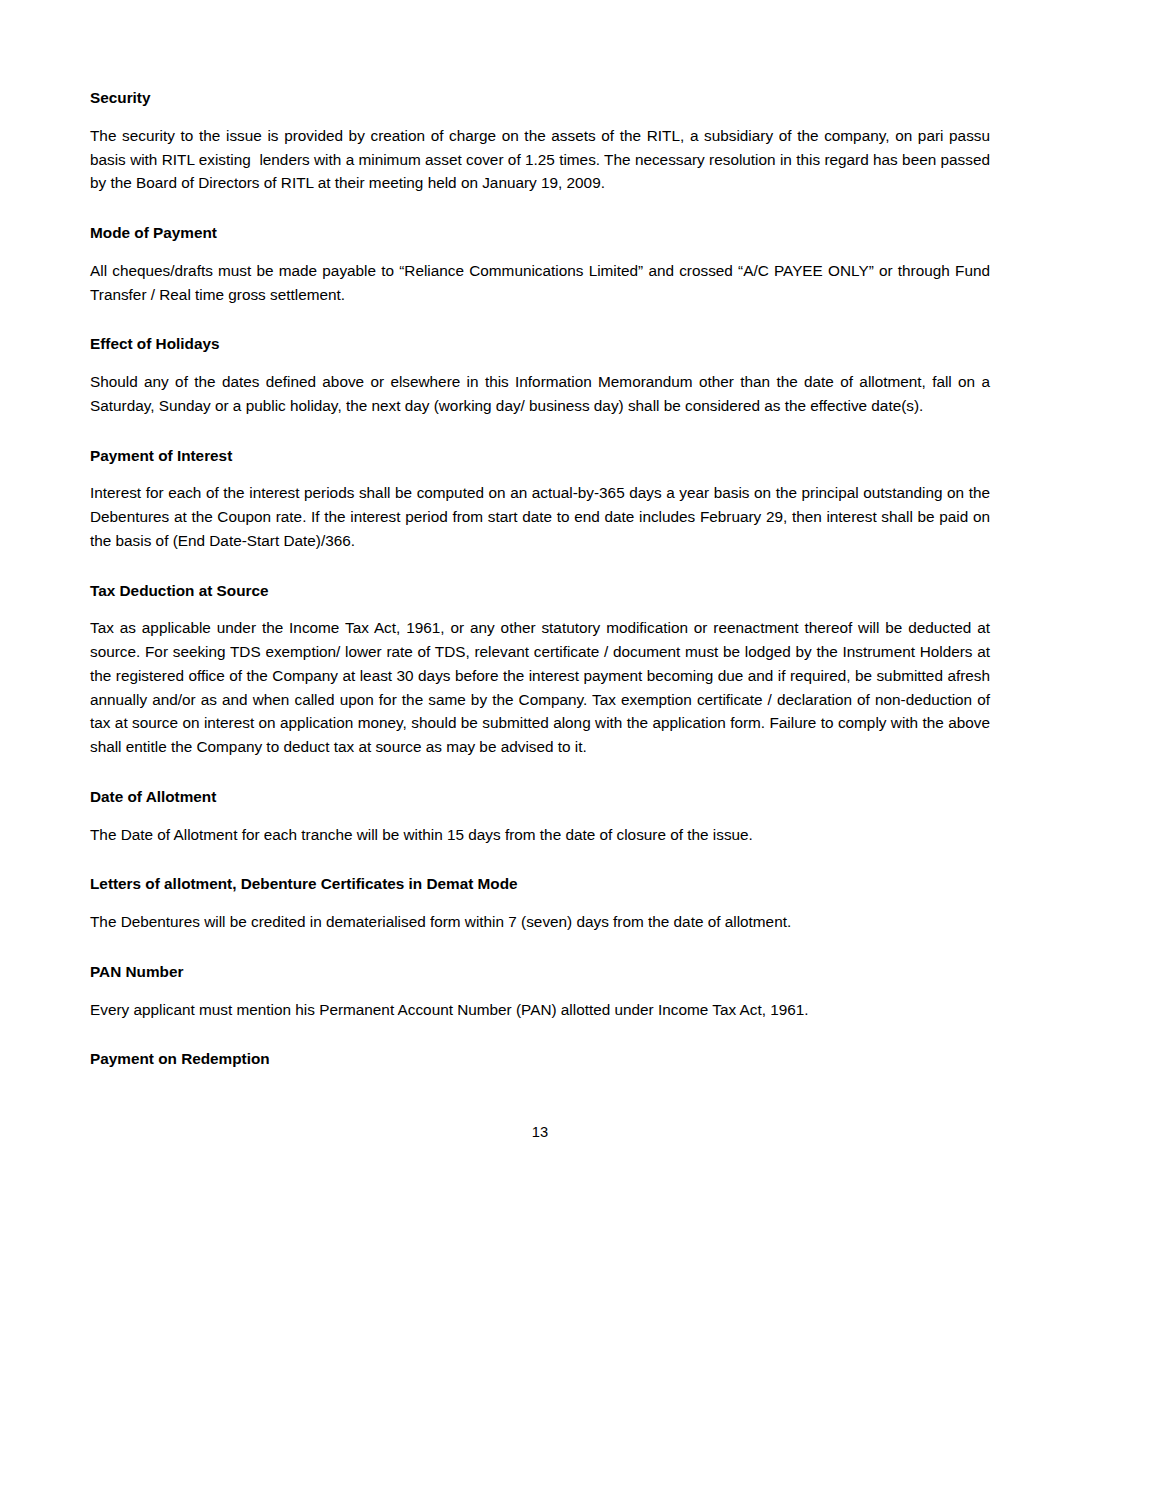Security
The security to the issue is provided by creation of charge on the assets of the RITL, a subsidiary of the company, on pari passu basis with RITL existing lenders with a minimum asset cover of 1.25 times. The necessary resolution in this regard has been passed by the Board of Directors of RITL at their meeting held on January 19, 2009.
Mode of Payment
All cheques/drafts must be made payable to “Reliance Communications Limited” and crossed “A/C PAYEE ONLY” or through Fund Transfer / Real time gross settlement.
Effect of Holidays
Should any of the dates defined above or elsewhere in this Information Memorandum other than the date of allotment, fall on a Saturday, Sunday or a public holiday, the next day (working day/ business day) shall be considered as the effective date(s).
Payment of Interest
Interest for each of the interest periods shall be computed on an actual-by-365 days a year basis on the principal outstanding on the Debentures at the Coupon rate. If the interest period from start date to end date includes February 29, then interest shall be paid on the basis of (End Date-Start Date)/366.
Tax Deduction at Source
Tax as applicable under the Income Tax Act, 1961, or any other statutory modification or reenactment thereof will be deducted at source. For seeking TDS exemption/ lower rate of TDS, relevant certificate / document must be lodged by the Instrument Holders at the registered office of the Company at least 30 days before the interest payment becoming due and if required, be submitted afresh annually and/or as and when called upon for the same by the Company. Tax exemption certificate / declaration of non-deduction of tax at source on interest on application money, should be submitted along with the application form. Failure to comply with the above shall entitle the Company to deduct tax at source as may be advised to it.
Date of Allotment
The Date of Allotment for each tranche will be within 15 days from the date of closure of the issue.
Letters of allotment, Debenture Certificates in Demat Mode
The Debentures will be credited in dematerialised form within 7 (seven) days from the date of allotment.
PAN Number
Every applicant must mention his Permanent Account Number (PAN) allotted under Income Tax Act, 1961.
Payment on Redemption
13